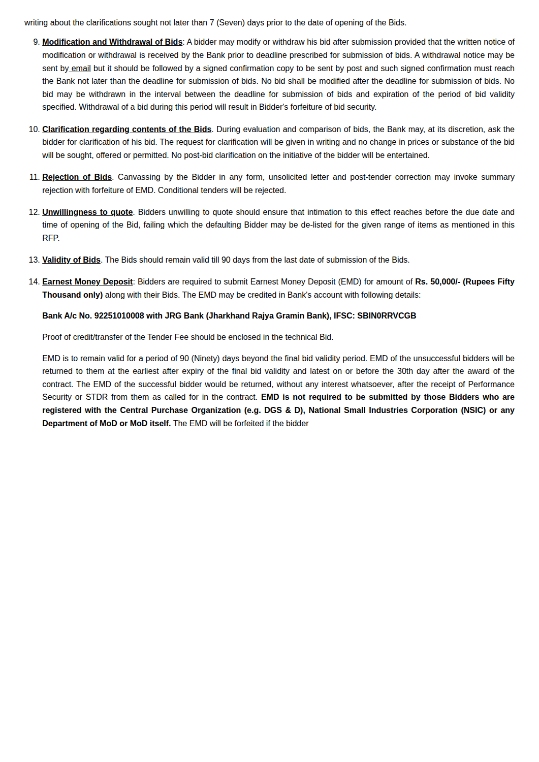writing about the clarifications sought not later than 7 (Seven) days prior to the date of opening of the Bids.
Modification and Withdrawal of Bids: A bidder may modify or withdraw his bid after submission provided that the written notice of modification or withdrawal is received by the Bank prior to deadline prescribed for submission of bids. A withdrawal notice may be sent by email but it should be followed by a signed confirmation copy to be sent by post and such signed confirmation must reach the Bank not later than the deadline for submission of bids. No bid shall be modified after the deadline for submission of bids. No bid may be withdrawn in the interval between the deadline for submission of bids and expiration of the period of bid validity specified. Withdrawal of a bid during this period will result in Bidder's forfeiture of bid security.
Clarification regarding contents of the Bids. During evaluation and comparison of bids, the Bank may, at its discretion, ask the bidder for clarification of his bid. The request for clarification will be given in writing and no change in prices or substance of the bid will be sought, offered or permitted. No post-bid clarification on the initiative of the bidder will be entertained.
Rejection of Bids. Canvassing by the Bidder in any form, unsolicited letter and post-tender correction may invoke summary rejection with forfeiture of EMD. Conditional tenders will be rejected.
Unwillingness to quote. Bidders unwilling to quote should ensure that intimation to this effect reaches before the due date and time of opening of the Bid, failing which the defaulting Bidder may be de-listed for the given range of items as mentioned in this RFP.
Validity of Bids. The Bids should remain valid till 90 days from the last date of submission of the Bids.
Earnest Money Deposit: Bidders are required to submit Earnest Money Deposit (EMD) for amount of Rs. 50,000/- (Rupees Fifty Thousand only) along with their Bids. The EMD may be credited in Bank's account with following details:
Bank A/c No. 92251010008 with JRG Bank (Jharkhand Rajya Gramin Bank), IFSC: SBIN0RRVCGB
Proof of credit/transfer of the Tender Fee should be enclosed in the technical Bid.
EMD is to remain valid for a period of 90 (Ninety) days beyond the final bid validity period. EMD of the unsuccessful bidders will be returned to them at the earliest after expiry of the final bid validity and latest on or before the 30th day after the award of the contract. The EMD of the successful bidder would be returned, without any interest whatsoever, after the receipt of Performance Security or STDR from them as called for in the contract. EMD is not required to be submitted by those Bidders who are registered with the Central Purchase Organization (e.g. DGS & D), National Small Industries Corporation (NSIC) or any Department of MoD or MoD itself. The EMD will be forfeited if the bidder